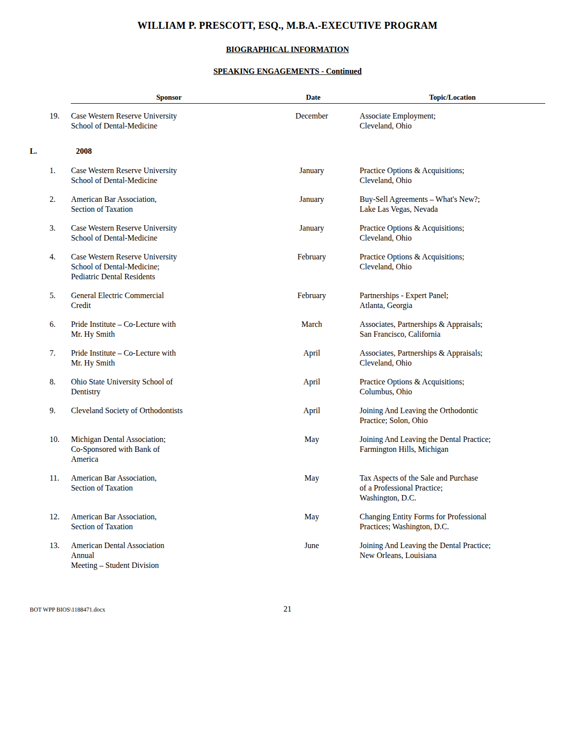WILLIAM P. PRESCOTT, ESQ., M.B.A.-EXECUTIVE PROGRAM
BIOGRAPHICAL INFORMATION
SPEAKING ENGAGEMENTS - Continued
| | Sponsor | Date | Topic/Location |
| --- | --- | --- | --- |
| 19. | Case Western Reserve University School of Dental-Medicine | December | Associate Employment; Cleveland, Ohio |
| L. | 2008 |
| 1. | Case Western Reserve University School of Dental-Medicine | January | Practice Options & Acquisitions; Cleveland, Ohio |
| 2. | American Bar Association, Section of Taxation | January | Buy-Sell Agreements – What's New?; Lake Las Vegas, Nevada |
| 3. | Case Western Reserve University School of Dental-Medicine | January | Practice Options & Acquisitions; Cleveland, Ohio |
| 4. | Case Western Reserve University School of Dental-Medicine; Pediatric Dental Residents | February | Practice Options & Acquisitions; Cleveland, Ohio |
| 5. | General Electric Commercial Credit | February | Partnerships - Expert Panel; Atlanta, Georgia |
| 6. | Pride Institute – Co-Lecture with Mr. Hy Smith | March | Associates, Partnerships & Appraisals; San Francisco, California |
| 7. | Pride Institute – Co-Lecture with Mr. Hy Smith | April | Associates, Partnerships & Appraisals; Cleveland, Ohio |
| 8. | Ohio State University School of Dentistry | April | Practice Options & Acquisitions; Columbus, Ohio |
| 9. | Cleveland Society of Orthodontists | April | Joining And Leaving the Orthodontic Practice; Solon, Ohio |
| 10. | Michigan Dental Association; Co-Sponsored with Bank of America | May | Joining And Leaving the Dental Practice; Farmington Hills, Michigan |
| 11. | American Bar Association, Section of Taxation | May | Tax Aspects of the Sale and Purchase of a Professional Practice; Washington, D.C. |
| 12. | American Bar Association, Section of Taxation | May | Changing Entity Forms for Professional Practices; Washington, D.C. |
| 13. | American Dental Association Annual Meeting – Student Division | June | Joining And Leaving the Dental Practice; New Orleans, Louisiana |
BOT WPP BIOS\1188471.docx
21